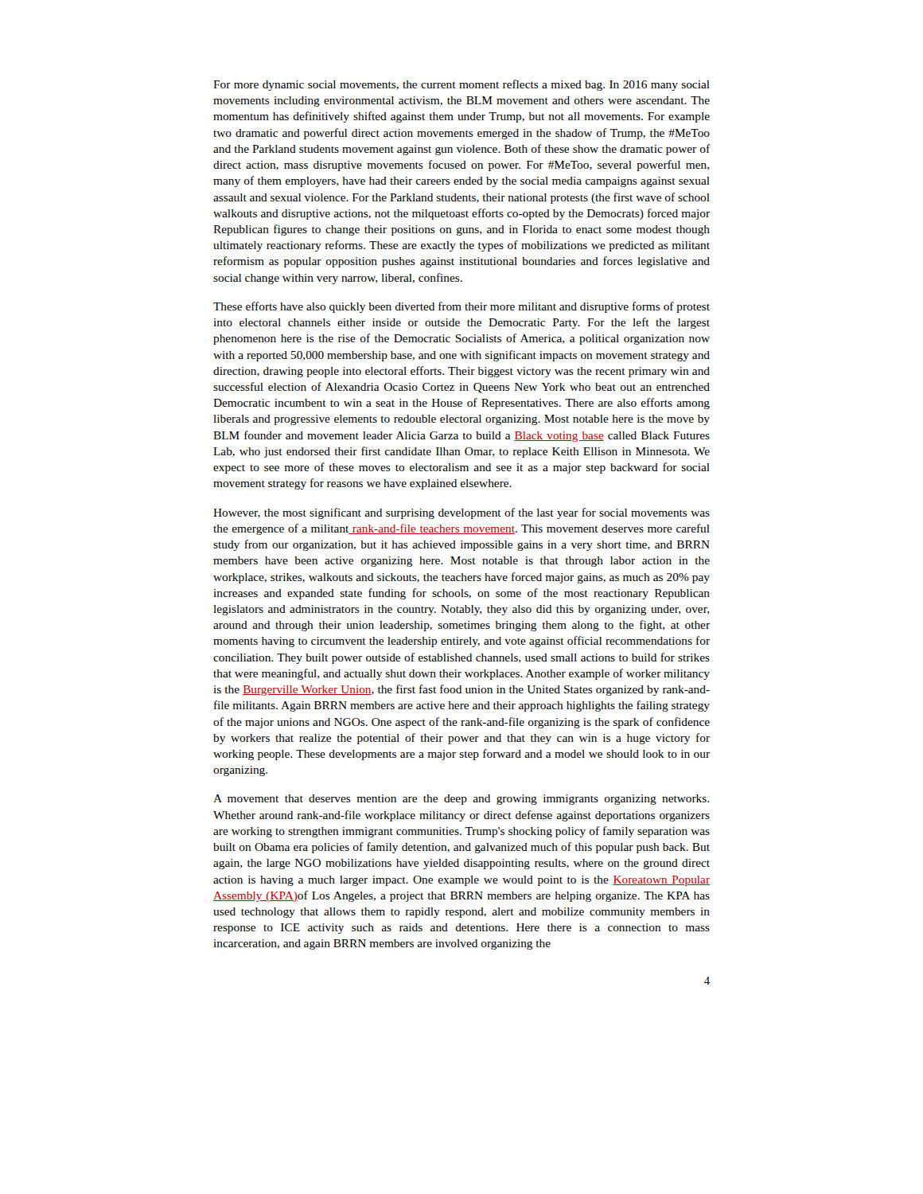For more dynamic social movements, the current moment reflects a mixed bag. In 2016 many social movements including environmental activism, the BLM movement and others were ascendant. The momentum has definitively shifted against them under Trump, but not all movements. For example two dramatic and powerful direct action movements emerged in the shadow of Trump, the #MeToo and the Parkland students movement against gun violence. Both of these show the dramatic power of direct action, mass disruptive movements focused on power. For #MeToo, several powerful men, many of them employers, have had their careers ended by the social media campaigns against sexual assault and sexual violence. For the Parkland students, their national protests (the first wave of school walkouts and disruptive actions, not the milquetoast efforts co-opted by the Democrats) forced major Republican figures to change their positions on guns, and in Florida to enact some modest though ultimately reactionary reforms. These are exactly the types of mobilizations we predicted as militant reformism as popular opposition pushes against institutional boundaries and forces legislative and social change within very narrow, liberal, confines.
These efforts have also quickly been diverted from their more militant and disruptive forms of protest into electoral channels either inside or outside the Democratic Party. For the left the largest phenomenon here is the rise of the Democratic Socialists of America, a political organization now with a reported 50,000 membership base, and one with significant impacts on movement strategy and direction, drawing people into electoral efforts. Their biggest victory was the recent primary win and successful election of Alexandria Ocasio Cortez in Queens New York who beat out an entrenched Democratic incumbent to win a seat in the House of Representatives. There are also efforts among liberals and progressive elements to redouble electoral organizing. Most notable here is the move by BLM founder and movement leader Alicia Garza to build a Black voting base called Black Futures Lab, who just endorsed their first candidate Ilhan Omar, to replace Keith Ellison in Minnesota. We expect to see more of these moves to electoralism and see it as a major step backward for social movement strategy for reasons we have explained elsewhere.
However, the most significant and surprising development of the last year for social movements was the emergence of a militant rank-and-file teachers movement. This movement deserves more careful study from our organization, but it has achieved impossible gains in a very short time, and BRRN members have been active organizing here. Most notable is that through labor action in the workplace, strikes, walkouts and sickouts, the teachers have forced major gains, as much as 20% pay increases and expanded state funding for schools, on some of the most reactionary Republican legislators and administrators in the country. Notably, they also did this by organizing under, over, around and through their union leadership, sometimes bringing them along to the fight, at other moments having to circumvent the leadership entirely, and vote against official recommendations for conciliation. They built power outside of established channels, used small actions to build for strikes that were meaningful, and actually shut down their workplaces. Another example of worker militancy is the Burgerville Worker Union, the first fast food union in the United States organized by rank-and-file militants. Again BRRN members are active here and their approach highlights the failing strategy of the major unions and NGOs. One aspect of the rank-and-file organizing is the spark of confidence by workers that realize the potential of their power and that they can win is a huge victory for working people. These developments are a major step forward and a model we should look to in our organizing.
A movement that deserves mention are the deep and growing immigrants organizing networks. Whether around rank-and-file workplace militancy or direct defense against deportations organizers are working to strengthen immigrant communities. Trump's shocking policy of family separation was built on Obama era policies of family detention, and galvanized much of this popular push back. But again, the large NGO mobilizations have yielded disappointing results, where on the ground direct action is having a much larger impact. One example we would point to is the Koreatown Popular Assembly (KPA) of Los Angeles, a project that BRRN members are helping organize. The KPA has used technology that allows them to rapidly respond, alert and mobilize community members in response to ICE activity such as raids and detentions. Here there is a connection to mass incarceration, and again BRRN members are involved organizing the
4